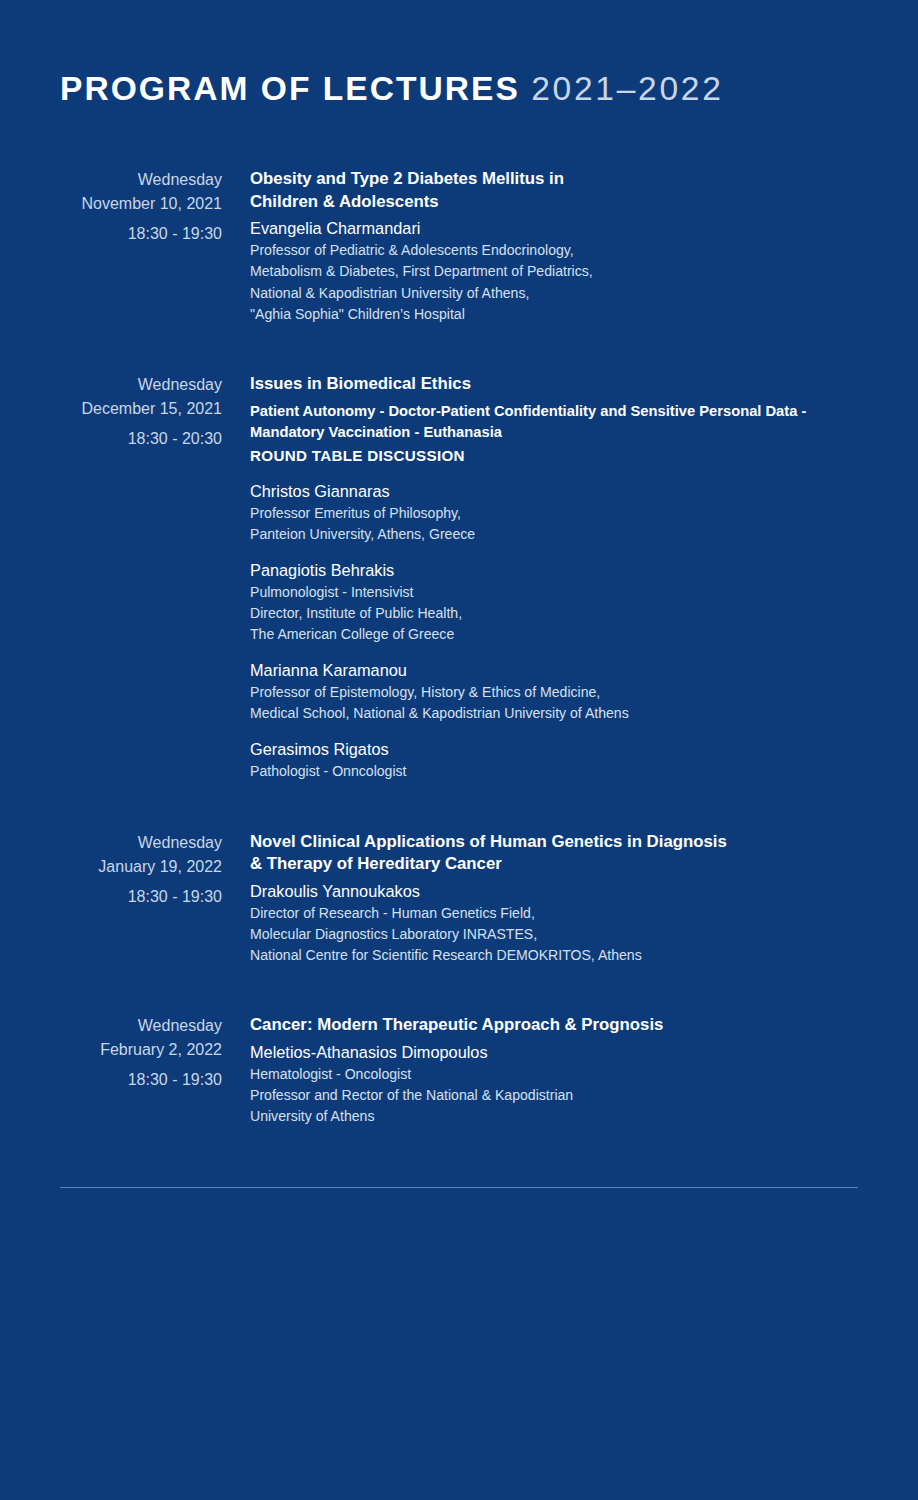Program of Lectures 2021–2022
Wednesday
November 10, 2021 18:30 - 19:30
Obesity and Type 2 Diabetes Mellitus in
Children & Adolescents
Evangelia Charmandari
Professor of Pediatric & Adolescents Endocrinology,
Metabolism & Diabetes, First Department of Pediatrics,
National & Kapodistrian University of Athens,
"Aghia Sophia" Children’s Hospital
Wednesday
December 15, 2021 18:30 - 20:30
Issues in Biomedical Ethics
Patient Autonomy - Doctor-Patient Confidentiality and Sensitive Personal Data - Mandatory Vaccination - Euthanasia
ROUND TABLE DISCUSSION
Christos Giannaras
Professor Emeritus of Philosophy,
Panteion University, Athens, Greece
Panagiotis Behrakis
Pulmonologist - Intensivist
Director, Institute of Public Health,
The American College of Greece
Marianna Karamanou
Professor of Epistemology, History & Ethics of Medicine,
Medical School, National & Kapodistrian University of Athens
Gerasimos Rigatos
Pathologist - Onncologist
Wednesday
January 19, 2022 18:30 - 19:30
Novel Clinical Applications of Human Genetics in Diagnosis
& Therapy of Hereditary Cancer
Drakoulis Yannoukakos
Director of Research - Human Genetics Field,
Molecular Diagnostics Laboratory INRASTES,
National Centre for Scientific Research DEMOKRITOS, Athens
Wednesday
February 2, 2022 18:30 - 19:30
Cancer: Modern Therapeutic Approach & Prognosis
Meletios-Athanasios Dimopoulos
Hematologist - Oncologist
Professor and Rector of the National & Kapodistrian
University of Athens